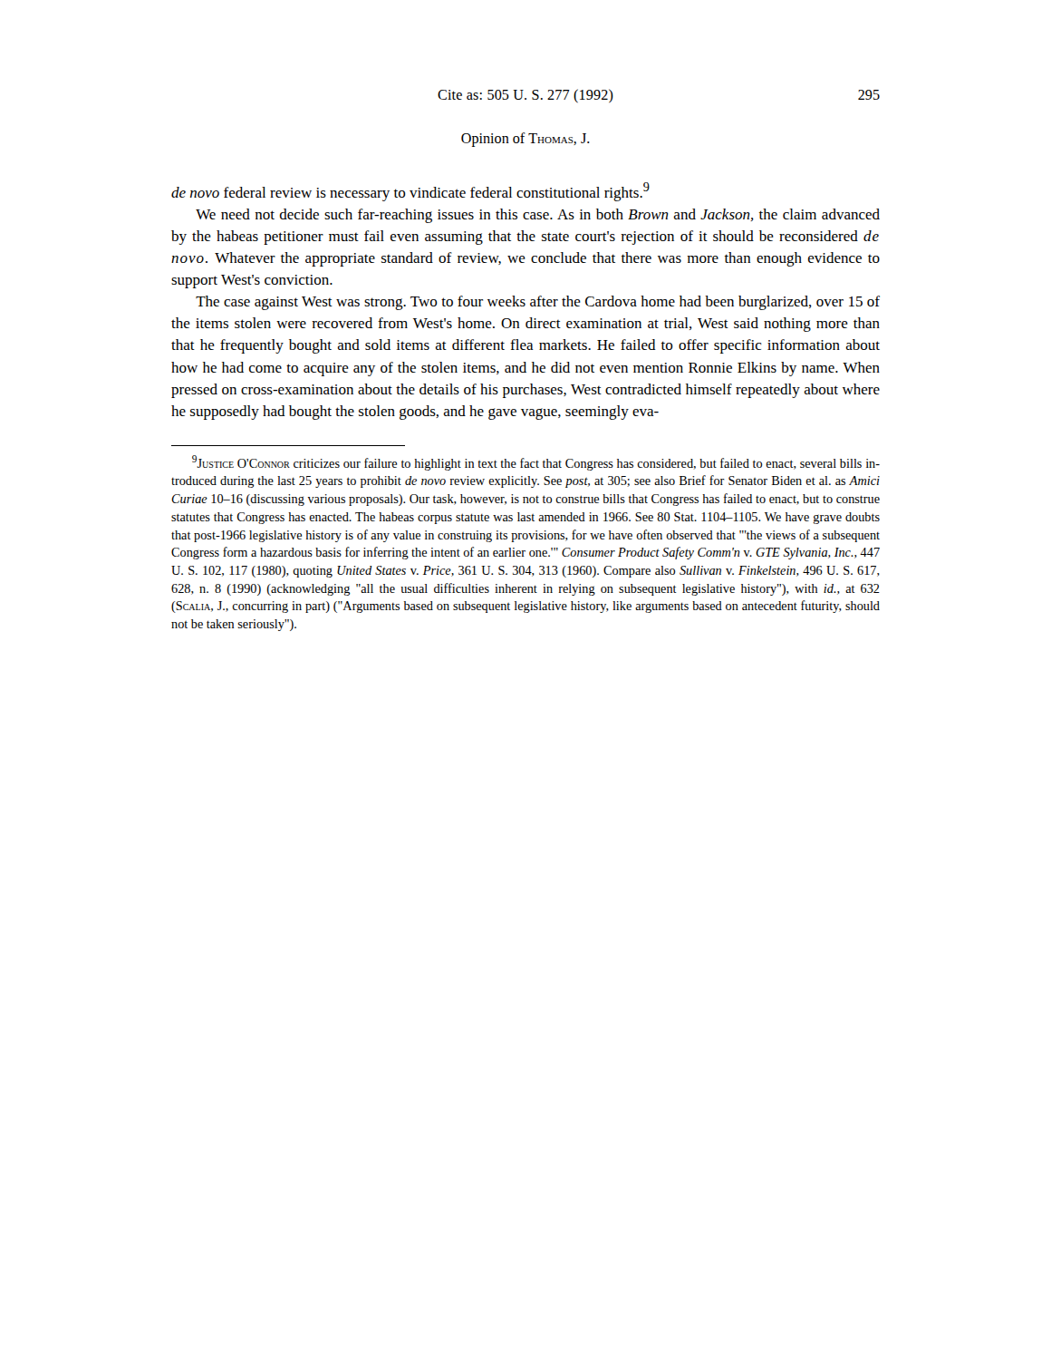Cite as: 505 U. S. 277 (1992)
295
Opinion of Thomas, J.
de novo federal review is necessary to vindicate federal constitutional rights.9
We need not decide such far-reaching issues in this case. As in both Brown and Jackson, the claim advanced by the habeas petitioner must fail even assuming that the state court's rejection of it should be reconsidered de novo. Whatever the appropriate standard of review, we conclude that there was more than enough evidence to support West's conviction.
The case against West was strong. Two to four weeks after the Cardova home had been burglarized, over 15 of the items stolen were recovered from West's home. On direct examination at trial, West said nothing more than that he frequently bought and sold items at different flea markets. He failed to offer specific information about how he had come to acquire any of the stolen items, and he did not even mention Ronnie Elkins by name. When pressed on cross-examination about the details of his purchases, West contradicted himself repeatedly about where he supposedly had bought the stolen goods, and he gave vague, seemingly eva-
9Justice O'Connor criticizes our failure to highlight in text the fact that Congress has considered, but failed to enact, several bills introduced during the last 25 years to prohibit de novo review explicitly. See post, at 305; see also Brief for Senator Biden et al. as Amici Curiae 10–16 (discussing various proposals). Our task, however, is not to construe bills that Congress has failed to enact, but to construe statutes that Congress has enacted. The habeas corpus statute was last amended in 1966. See 80 Stat. 1104–1105. We have grave doubts that post-1966 legislative history is of any value in construing its provisions, for we have often observed that "'the views of a subsequent Congress form a hazardous basis for inferring the intent of an earlier one.'" Consumer Product Safety Comm'n v. GTE Sylvania, Inc., 447 U. S. 102, 117 (1980), quoting United States v. Price, 361 U. S. 304, 313 (1960). Compare also Sullivan v. Finkelstein, 496 U. S. 617, 628, n. 8 (1990) (acknowledging "all the usual difficulties inherent in relying on subsequent legislative history"), with id., at 632 (Scalia, J., concurring in part) ("Arguments based on subsequent legislative history, like arguments based on antecedent futurity, should not be taken seriously").